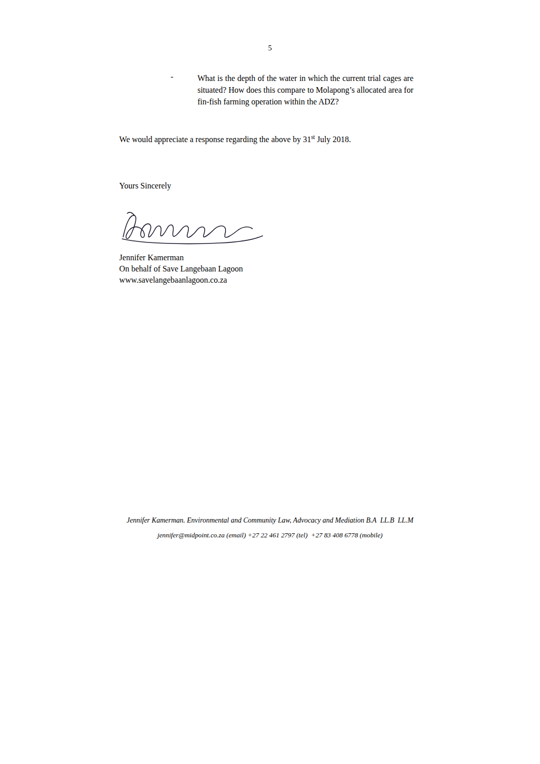5
-
What is the depth of the water in which the current trial cages are situated? How does this compare to Molapong’s allocated area for fin-fish farming operation within the ADZ?
We would appreciate a response regarding the above by 31st July 2018.
Yours Sincerely
Jennifer Kamerman
On behalf of Save Langebaan Lagoon
www.savelangebaanlagoon.co.za
Jennifer Kamerman. Environmental and Community Law, Advocacy and Mediation B.A LL.B LL.M
jennifer@midpoint.co.za (email) +27 22 461 2797 (tel) +27 83 408 6778 (mobile)